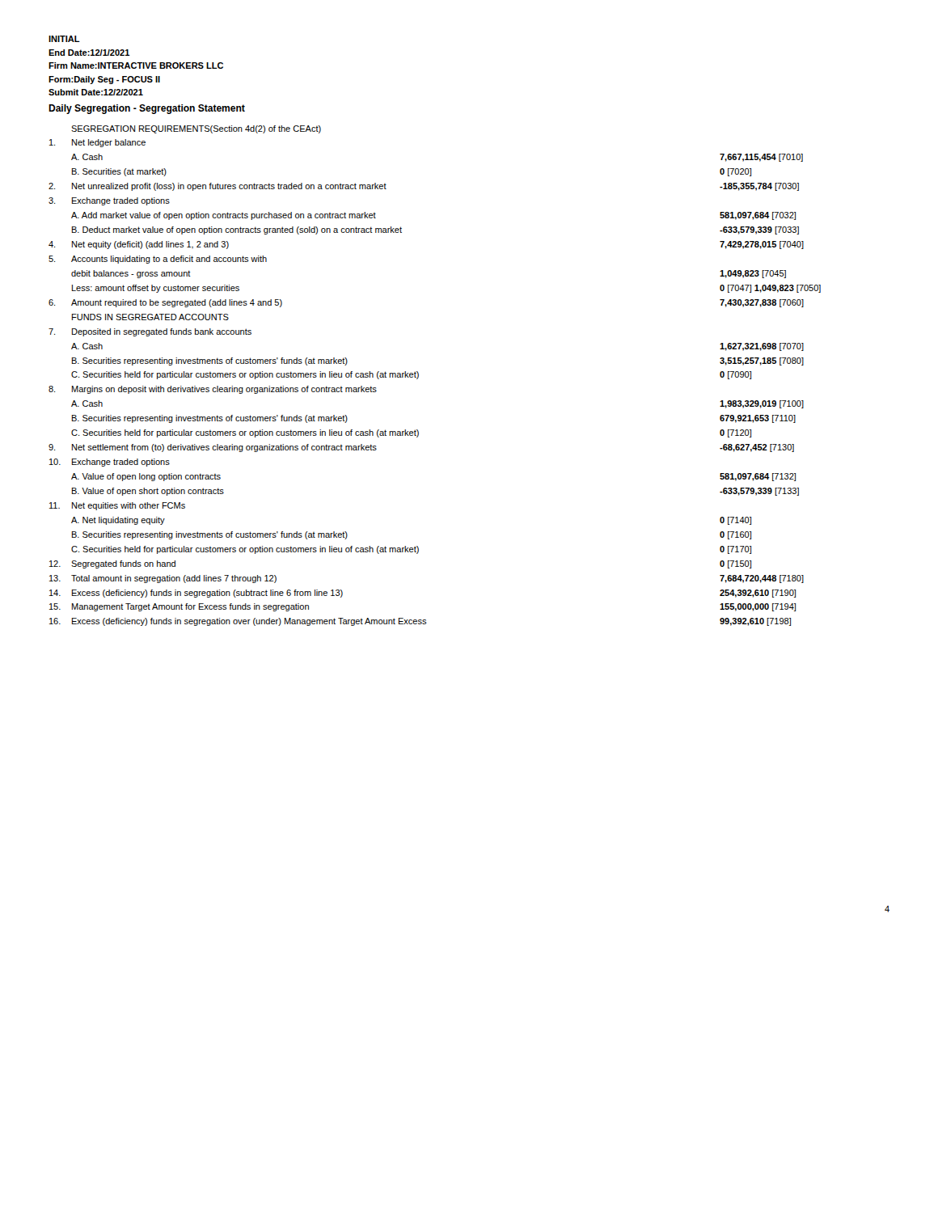INITIAL
End Date:12/1/2021
Firm Name:INTERACTIVE BROKERS LLC
Form:Daily Seg - FOCUS II
Submit Date:12/2/2021
Daily Segregation - Segregation Statement
| | SEGREGATION REQUIREMENTS(Section 4d(2) of the CEAct) | |
| 1. | Net ledger balance | |
| | A. Cash | 7,667,115,454 [7010] |
| | B. Securities (at market) | 0 [7020] |
| 2. | Net unrealized profit (loss) in open futures contracts traded on a contract market | -185,355,784 [7030] |
| 3. | Exchange traded options | |
| | A. Add market value of open option contracts purchased on a contract market | 581,097,684 [7032] |
| | B. Deduct market value of open option contracts granted (sold) on a contract market | -633,579,339 [7033] |
| 4. | Net equity (deficit) (add lines 1, 2 and 3) | 7,429,278,015 [7040] |
| 5. | Accounts liquidating to a deficit and accounts with | |
| | debit balances - gross amount | 1,049,823 [7045] |
| | Less: amount offset by customer securities | 0 [7047] 1,049,823 [7050] |
| 6. | Amount required to be segregated (add lines 4 and 5) | 7,430,327,838 [7060] |
| | FUNDS IN SEGREGATED ACCOUNTS | |
| 7. | Deposited in segregated funds bank accounts | |
| | A. Cash | 1,627,321,698 [7070] |
| | B. Securities representing investments of customers' funds (at market) | 3,515,257,185 [7080] |
| | C. Securities held for particular customers or option customers in lieu of cash (at market) | 0 [7090] |
| 8. | Margins on deposit with derivatives clearing organizations of contract markets | |
| | A. Cash | 1,983,329,019 [7100] |
| | B. Securities representing investments of customers' funds (at market) | 679,921,653 [7110] |
| | C. Securities held for particular customers or option customers in lieu of cash (at market) | 0 [7120] |
| 9. | Net settlement from (to) derivatives clearing organizations of contract markets | -68,627,452 [7130] |
| 10. | Exchange traded options | |
| | A. Value of open long option contracts | 581,097,684 [7132] |
| | B. Value of open short option contracts | -633,579,339 [7133] |
| 11. | Net equities with other FCMs | |
| | A. Net liquidating equity | 0 [7140] |
| | B. Securities representing investments of customers' funds (at market) | 0 [7160] |
| | C. Securities held for particular customers or option customers in lieu of cash (at market) | 0 [7170] |
| 12. | Segregated funds on hand | 0 [7150] |
| 13. | Total amount in segregation (add lines 7 through 12) | 7,684,720,448 [7180] |
| 14. | Excess (deficiency) funds in segregation (subtract line 6 from line 13) | 254,392,610 [7190] |
| 15. | Management Target Amount for Excess funds in segregation | 155,000,000 [7194] |
| 16. | Excess (deficiency) funds in segregation over (under) Management Target Amount Excess | 99,392,610 [7198] |
4